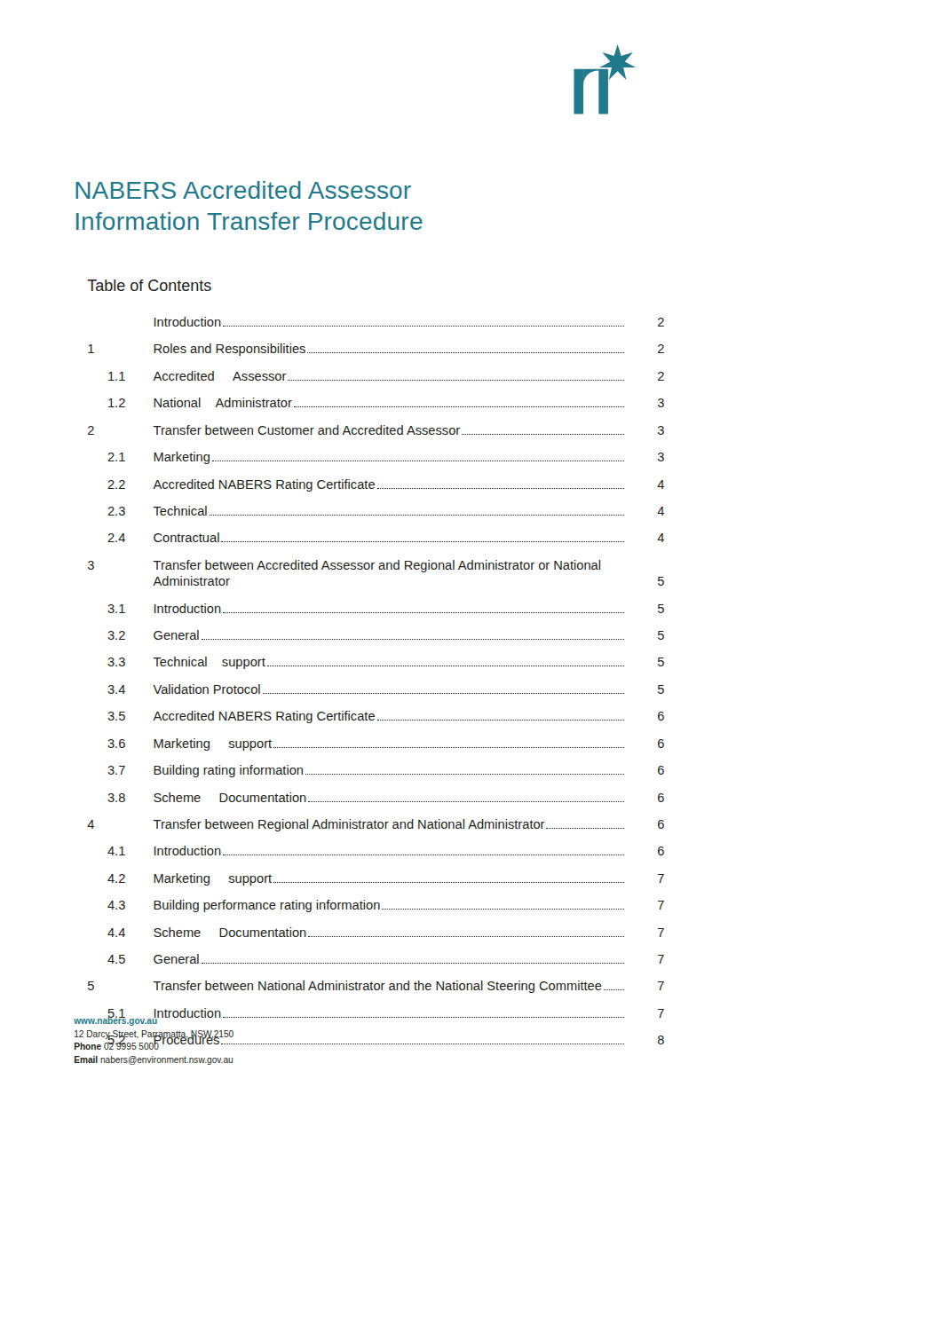NABERS Accredited AssessorInformation Transfer Procedure
Table of Contents
| | Introduction | 2 |
| 1 | Roles and Responsibilities | 2 |
| 1.1 | Accredited Assessor | 2 |
| 1.2 | National Administrator | 3 |
| 2 | Transfer between Customer and Accredited Assessor | 3 |
| 2.1 | Marketing | 3 |
| 2.2 | Accredited NABERS Rating Certificate | 4 |
| 2.3 | Technical | 4 |
| 2.4 | Contractual | 4 |
| 3 | Transfer between Accredited Assessor and Regional Administrator or National Administrator | 5 |
| 3.1 | Introduction | 5 |
| 3.2 | General | 5 |
| 3.3 | Technical support | 5 |
| 3.4 | Validation Protocol | 5 |
| 3.5 | Accredited NABERS Rating Certificate | 6 |
| 3.6 | Marketing support | 6 |
| 3.7 | Building rating information | 6 |
| 3.8 | Scheme Documentation | 6 |
| 4 | Transfer between Regional Administrator and National Administrator | 6 |
| 4.1 | Introduction | 6 |
| 4.2 | Marketing support | 7 |
| 4.3 | Building performance rating information | 7 |
| 4.4 | Scheme Documentation | 7 |
| 4.5 | General | 7 |
| 5 | Transfer between National Administrator and the National Steering Committee | 7 |
| 5.1 | Introduction | 7 |
| 5.2 | Procedures | 8 |
www.nabers.gov.au
12 Darcy Street, Parramatta, NSW,2150
Phone 02 9995 5000
Email nabers@environment.nsw.gov.au